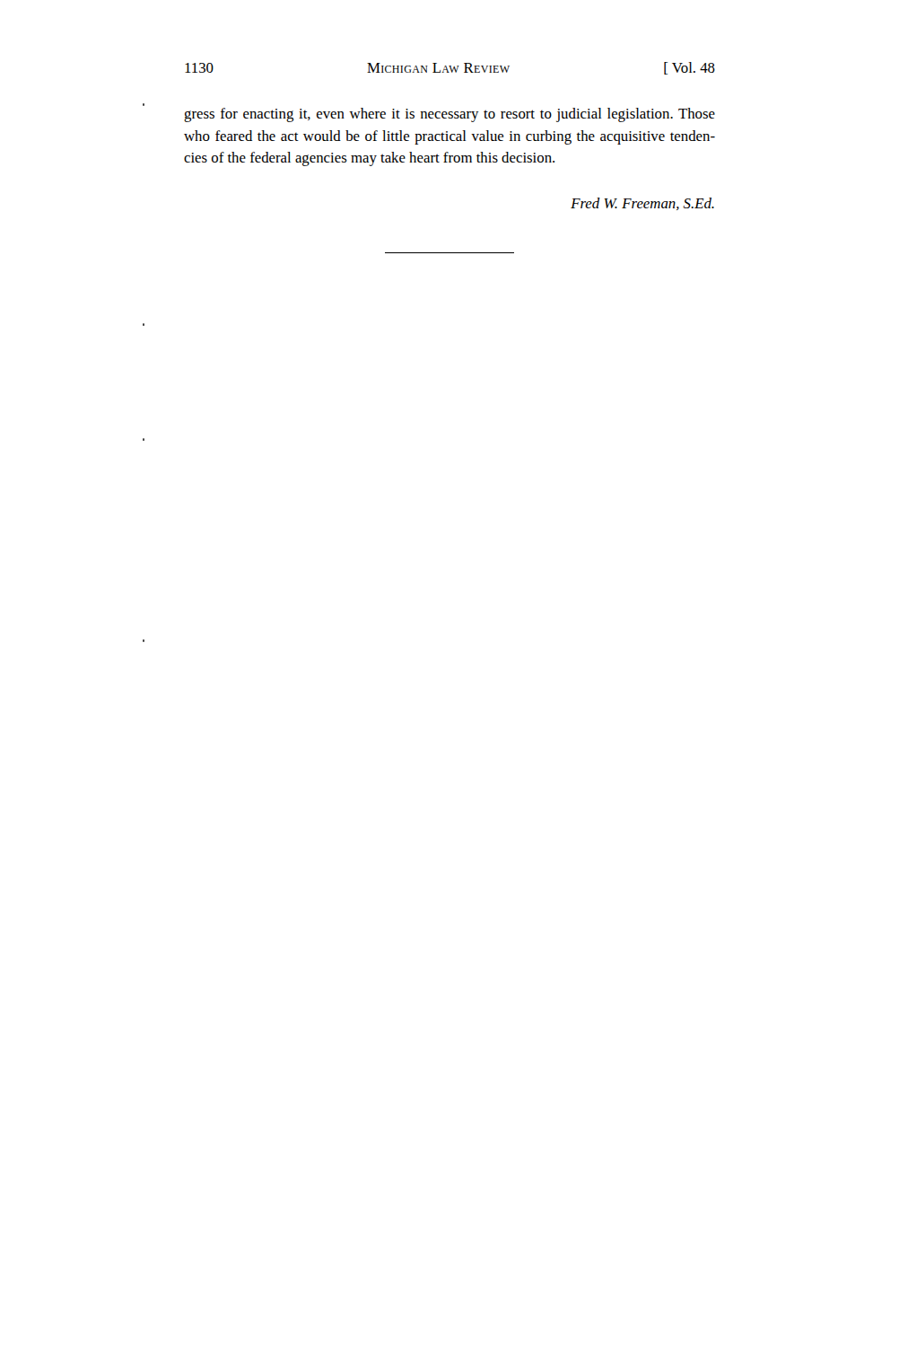1130 Michigan Law Review [ Vol. 48
gress for enacting it, even where it is necessary to resort to judicial legislation. Those who feared the act would be of little practical value in curbing the acquisitive tendencies of the federal agencies may take heart from this decision.
Fred W. Freeman, S.Ed.